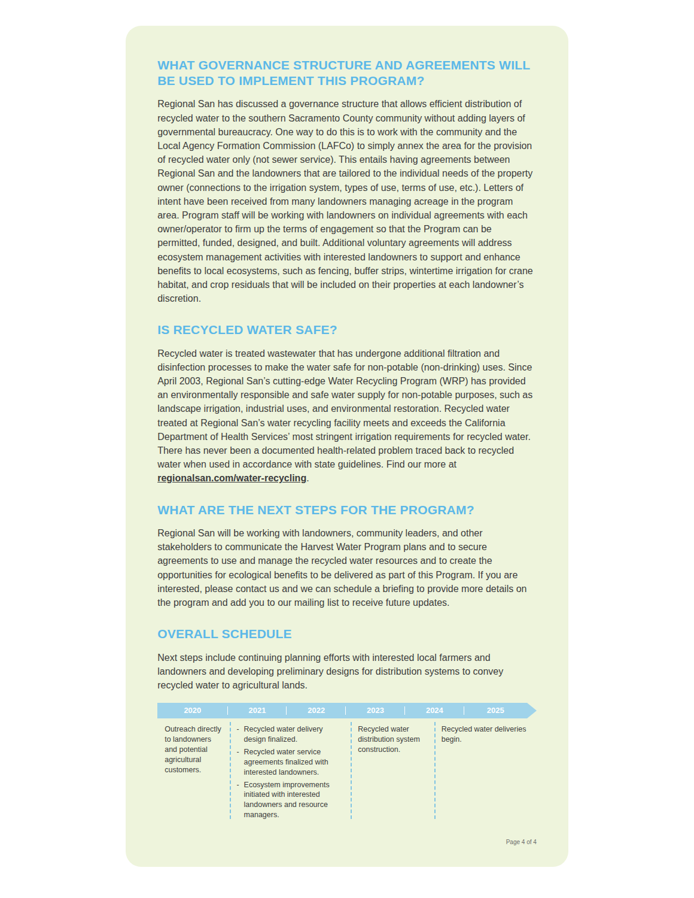What governance structure and agreements will be used to implement this program?
Regional San has discussed a governance structure that allows efficient distribution of recycled water to the southern Sacramento County community without adding layers of governmental bureaucracy. One way to do this is to work with the community and the Local Agency Formation Commission (LAFCo) to simply annex the area for the provision of recycled water only (not sewer service). This entails having agreements between Regional San and the landowners that are tailored to the individual needs of the property owner (connections to the irrigation system, types of use, terms of use, etc.). Letters of intent have been received from many landowners managing acreage in the program area. Program staff will be working with landowners on individual agreements with each owner/operator to firm up the terms of engagement so that the Program can be permitted, funded, designed, and built. Additional voluntary agreements will address ecosystem management activities with interested landowners to support and enhance benefits to local ecosystems, such as fencing, buffer strips, wintertime irrigation for crane habitat, and crop residuals that will be included on their properties at each landowner’s discretion.
Is recycled water safe?
Recycled water is treated wastewater that has undergone additional filtration and disinfection processes to make the water safe for non-potable (non-drinking) uses. Since April 2003, Regional San’s cutting-edge Water Recycling Program (WRP) has provided an environmentally responsible and safe water supply for non-potable purposes, such as landscape irrigation, industrial uses, and environmental restoration. Recycled water treated at Regional San’s water recycling facility meets and exceeds the California Department of Health Services’ most stringent irrigation requirements for recycled water. There has never been a documented health-related problem traced back to recycled water when used in accordance with state guidelines. Find our more at regionalsan.com/water-recycling.
What are the next steps for the program?
Regional San will be working with landowners, community leaders, and other stakeholders to communicate the Harvest Water Program plans and to secure agreements to use and manage the recycled water resources and to create the opportunities for ecological benefits to be delivered as part of this Program. If you are interested, please contact us and we can schedule a briefing to provide more details on the program and add you to our mailing list to receive future updates.
Overall schedule
Next steps include continuing planning efforts with interested local farmers and landowners and developing preliminary designs for distribution systems to convey recycled water to agricultural lands.
2020
2021
2022
2023
2024
2025
Outreach directly to landowners and potential agricultural customers.
Recycled water delivery design finalized.
Recycled water service agreements finalized with interested landowners.
Ecosystem improvements initiated with interested landowners and resource managers.
Recycled water distribution system construction.
Recycled water deliveries begin.
Page 4 of 4